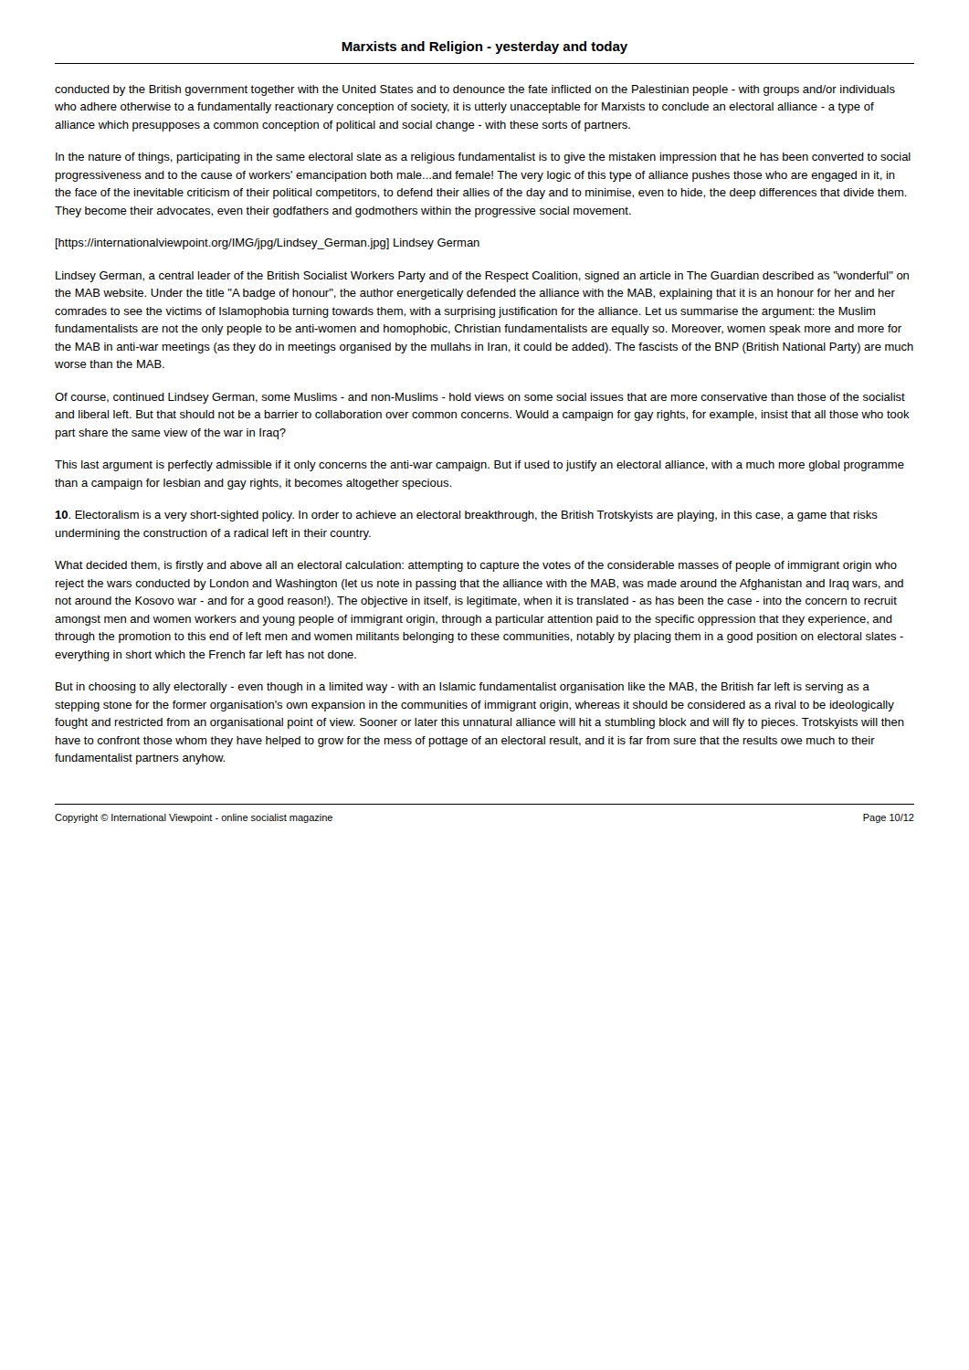Marxists and Religion - yesterday and today
conducted by the British government together with the United States and to denounce the fate inflicted on the Palestinian people - with groups and/or individuals who adhere otherwise to a fundamentally reactionary conception of society, it is utterly unacceptable for Marxists to conclude an electoral alliance - a type of alliance which presupposes a common conception of political and social change - with these sorts of partners.
In the nature of things, participating in the same electoral slate as a religious fundamentalist is to give the mistaken impression that he has been converted to social progressiveness and to the cause of workers' emancipation both male...and female! The very logic of this type of alliance pushes those who are engaged in it, in the face of the inevitable criticism of their political competitors, to defend their allies of the day and to minimise, even to hide, the deep differences that divide them. They become their advocates, even their godfathers and godmothers within the progressive social movement.
[https://internationalviewpoint.org/IMG/jpg/Lindsey_German.jpg] Lindsey German
Lindsey German, a central leader of the British Socialist Workers Party and of the Respect Coalition, signed an article in The Guardian described as "wonderful" on the MAB website. Under the title "A badge of honour", the author energetically defended the alliance with the MAB, explaining that it is an honour for her and her comrades to see the victims of Islamophobia turning towards them, with a surprising justification for the alliance. Let us summarise the argument: the Muslim fundamentalists are not the only people to be anti-women and homophobic, Christian fundamentalists are equally so. Moreover, women speak more and more for the MAB in anti-war meetings (as they do in meetings organised by the mullahs in Iran, it could be added). The fascists of the BNP (British National Party) are much worse than the MAB.
Of course, continued Lindsey German, some Muslims - and non-Muslims - hold views on some social issues that are more conservative than those of the socialist and liberal left. But that should not be a barrier to collaboration over common concerns. Would a campaign for gay rights, for example, insist that all those who took part share the same view of the war in Iraq?
This last argument is perfectly admissible if it only concerns the anti-war campaign. But if used to justify an electoral alliance, with a much more global programme than a campaign for lesbian and gay rights, it becomes altogether specious.
10. Electoralism is a very short-sighted policy. In order to achieve an electoral breakthrough, the British Trotskyists are playing, in this case, a game that risks undermining the construction of a radical left in their country.
What decided them, is firstly and above all an electoral calculation: attempting to capture the votes of the considerable masses of people of immigrant origin who reject the wars conducted by London and Washington (let us note in passing that the alliance with the MAB, was made around the Afghanistan and Iraq wars, and not around the Kosovo war - and for a good reason!). The objective in itself, is legitimate, when it is translated - as has been the case - into the concern to recruit amongst men and women workers and young people of immigrant origin, through a particular attention paid to the specific oppression that they experience, and through the promotion to this end of left men and women militants belonging to these communities, notably by placing them in a good position on electoral slates - everything in short which the French far left has not done.
But in choosing to ally electorally - even though in a limited way - with an Islamic fundamentalist organisation like the MAB, the British far left is serving as a stepping stone for the former organisation's own expansion in the communities of immigrant origin, whereas it should be considered as a rival to be ideologically fought and restricted from an organisational point of view. Sooner or later this unnatural alliance will hit a stumbling block and will fly to pieces. Trotskyists will then have to confront those whom they have helped to grow for the mess of pottage of an electoral result, and it is far from sure that the results owe much to their fundamentalist partners anyhow.
Copyright © International Viewpoint - online socialist magazine Page 10/12